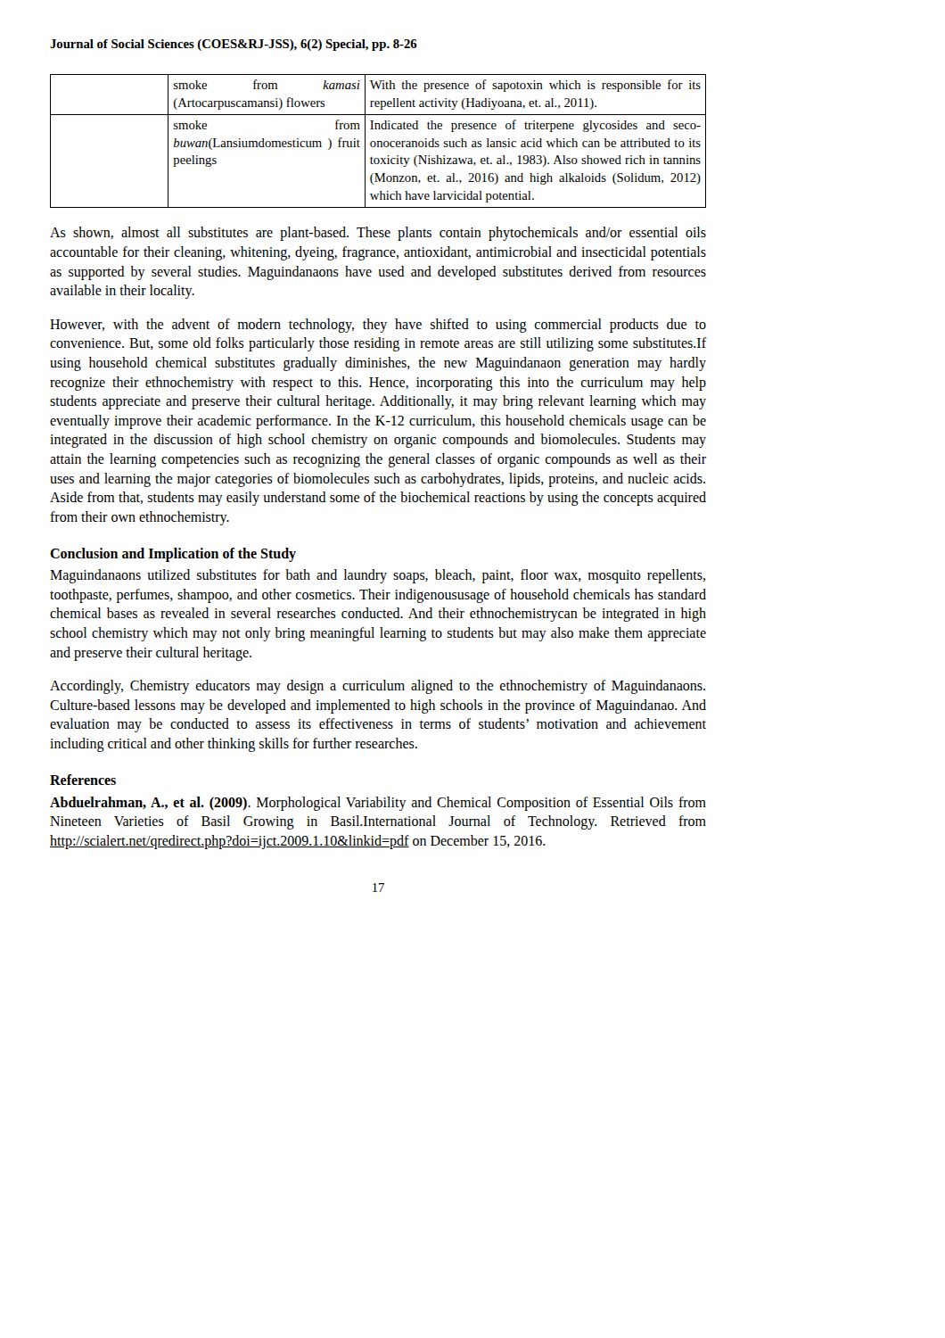Journal of Social Sciences (COES&RJ-JSS), 6(2) Special, pp. 8-26
| | smoke from kamasi (Artocarpuscamansi) flowers | With the presence of sapotoxin which is responsible for its repellent activity (Hadiyoana, et. al., 2011). |
| | smoke from buwan (Lansiumdomesticum ) fruit peelings | Indicated the presence of triterpene glycosides and seco-onoceranoids such as lansic acid which can be attributed to its toxicity (Nishizawa, et. al., 1983). Also showed rich in tannins (Monzon, et. al., 2016) and high alkaloids (Solidum, 2012) which have larvicidal potential. |
As shown, almost all substitutes are plant-based. These plants contain phytochemicals and/or essential oils accountable for their cleaning, whitening, dyeing, fragrance, antioxidant, antimicrobial and insecticidal potentials as supported by several studies. Maguindanaons have used and developed substitutes derived from resources available in their locality.
However, with the advent of modern technology, they have shifted to using commercial products due to convenience. But, some old folks particularly those residing in remote areas are still utilizing some substitutes.If using household chemical substitutes gradually diminishes, the new Maguindanaon generation may hardly recognize their ethnochemistry with respect to this. Hence, incorporating this into the curriculum may help students appreciate and preserve their cultural heritage. Additionally, it may bring relevant learning which may eventually improve their academic performance. In the K-12 curriculum, this household chemicals usage can be integrated in the discussion of high school chemistry on organic compounds and biomolecules. Students may attain the learning competencies such as recognizing the general classes of organic compounds as well as their uses and learning the major categories of biomolecules such as carbohydrates, lipids, proteins, and nucleic acids. Aside from that, students may easily understand some of the biochemical reactions by using the concepts acquired from their own ethnochemistry.
Conclusion and Implication of the Study
Maguindanaons utilized substitutes for bath and laundry soaps, bleach, paint, floor wax, mosquito repellents, toothpaste, perfumes, shampoo, and other cosmetics. Their indigenoususage of household chemicals has standard chemical bases as revealed in several researches conducted. And their ethnochemistrycan be integrated in high school chemistry which may not only bring meaningful learning to students but may also make them appreciate and preserve their cultural heritage.
Accordingly, Chemistry educators may design a curriculum aligned to the ethnochemistry of Maguindanaons. Culture-based lessons may be developed and implemented to high schools in the province of Maguindanao. And evaluation may be conducted to assess its effectiveness in terms of students’ motivation and achievement including critical and other thinking skills for further researches.
References
Abduelrahman, A., et al. (2009). Morphological Variability and Chemical Composition of Essential Oils from Nineteen Varieties of Basil Growing in Basil.International Journal of Technology. Retrieved from http://scialert.net/qredirect.php?doi=ijct.2009.1.10&linkid=pdf on December 15, 2016.
17